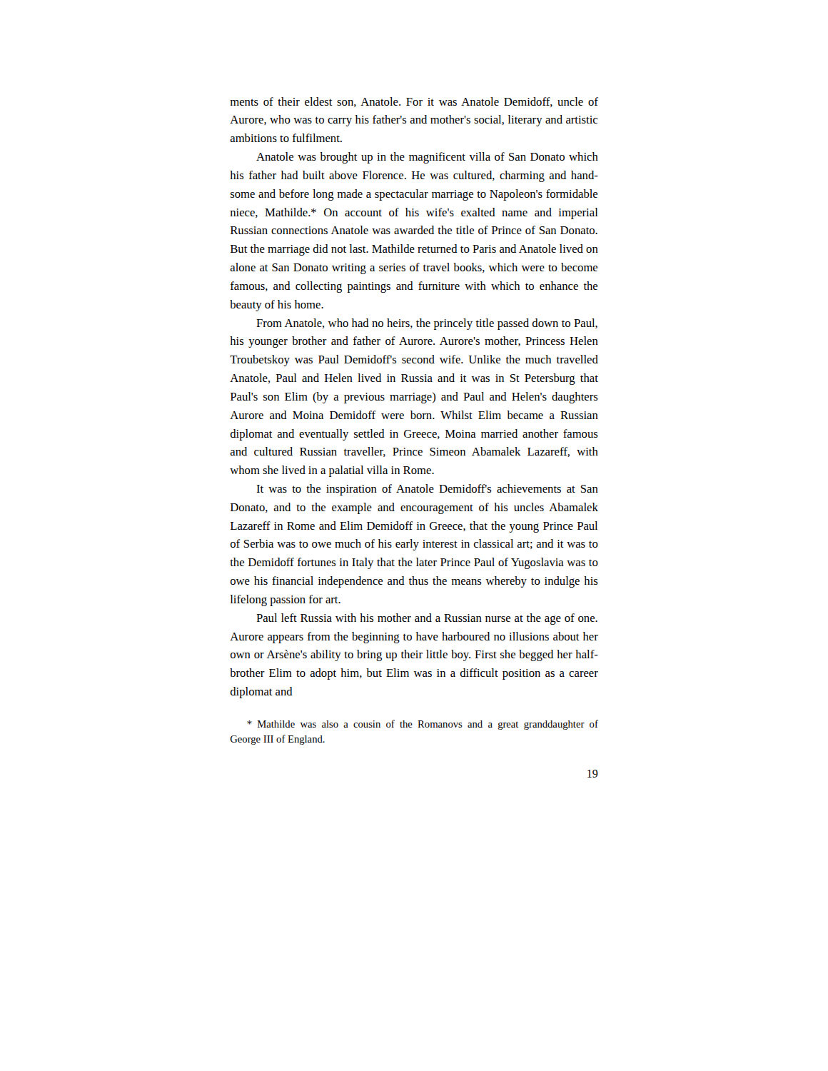ments of their eldest son, Anatole. For it was Anatole Demidoff, uncle of Aurore, who was to carry his father's and mother's social, literary and artistic ambitions to fulfilment.
Anatole was brought up in the magnificent villa of San Donato which his father had built above Florence. He was cultured, charming and handsome and before long made a spectacular marriage to Napoleon's formidable niece, Mathilde.* On account of his wife's exalted name and imperial Russian connections Anatole was awarded the title of Prince of San Donato. But the marriage did not last. Mathilde returned to Paris and Anatole lived on alone at San Donato writing a series of travel books, which were to become famous, and collecting paintings and furniture with which to enhance the beauty of his home.
From Anatole, who had no heirs, the princely title passed down to Paul, his younger brother and father of Aurore. Aurore's mother, Princess Helen Troubetskoy was Paul Demidoff's second wife. Unlike the much travelled Anatole, Paul and Helen lived in Russia and it was in St Petersburg that Paul's son Elim (by a previous marriage) and Paul and Helen's daughters Aurore and Moina Demidoff were born. Whilst Elim became a Russian diplomat and eventually settled in Greece, Moina married another famous and cultured Russian traveller, Prince Simeon Abamalek Lazareff, with whom she lived in a palatial villa in Rome.
It was to the inspiration of Anatole Demidoff's achievements at San Donato, and to the example and encouragement of his uncles Abamalek Lazareff in Rome and Elim Demidoff in Greece, that the young Prince Paul of Serbia was to owe much of his early interest in classical art; and it was to the Demidoff fortunes in Italy that the later Prince Paul of Yugoslavia was to owe his financial independence and thus the means whereby to indulge his lifelong passion for art.
Paul left Russia with his mother and a Russian nurse at the age of one. Aurore appears from the beginning to have harboured no illusions about her own or Arsène's ability to bring up their little boy. First she begged her half-brother Elim to adopt him, but Elim was in a difficult position as a career diplomat and
* Mathilde was also a cousin of the Romanovs and a great granddaughter of George III of England.
19